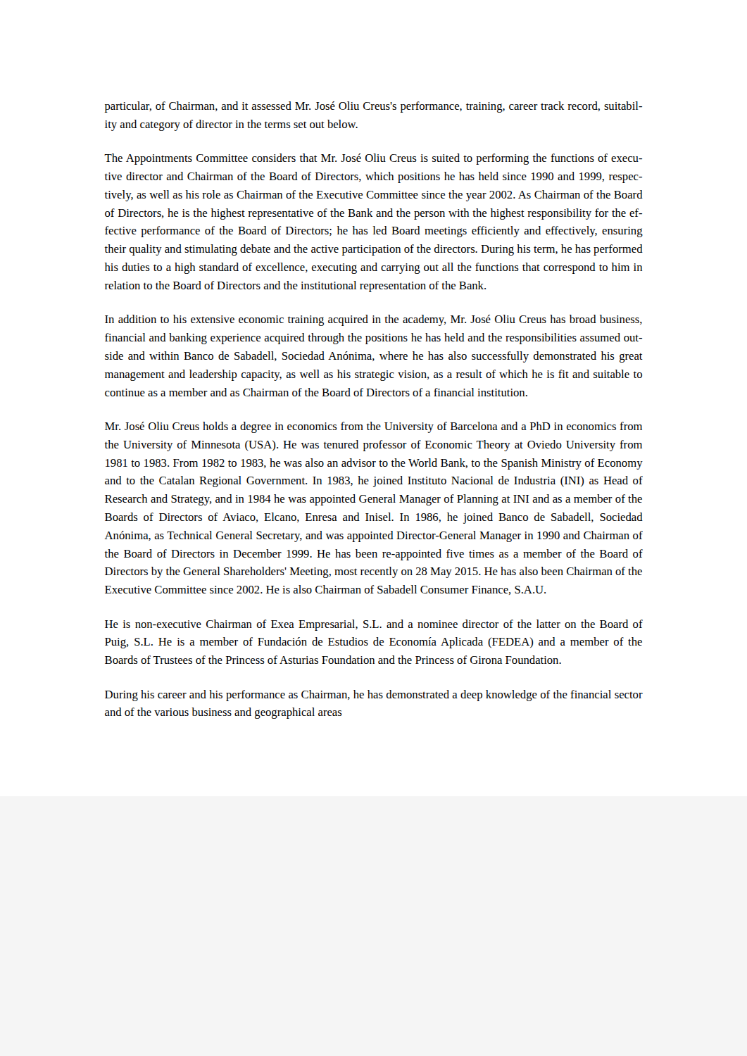particular, of Chairman, and it assessed Mr. José Oliu Creus's performance, training, career track record, suitability and category of director in the terms set out below.
The Appointments Committee considers that Mr. José Oliu Creus is suited to performing the functions of executive director and Chairman of the Board of Directors, which positions he has held since 1990 and 1999, respectively, as well as his role as Chairman of the Executive Committee since the year 2002. As Chairman of the Board of Directors, he is the highest representative of the Bank and the person with the highest responsibility for the effective performance of the Board of Directors; he has led Board meetings efficiently and effectively, ensuring their quality and stimulating debate and the active participation of the directors. During his term, he has performed his duties to a high standard of excellence, executing and carrying out all the functions that correspond to him in relation to the Board of Directors and the institutional representation of the Bank.
In addition to his extensive economic training acquired in the academy, Mr. José Oliu Creus has broad business, financial and banking experience acquired through the positions he has held and the responsibilities assumed outside and within Banco de Sabadell, Sociedad Anónima, where he has also successfully demonstrated his great management and leadership capacity, as well as his strategic vision, as a result of which he is fit and suitable to continue as a member and as Chairman of the Board of Directors of a financial institution.
Mr. José Oliu Creus holds a degree in economics from the University of Barcelona and a PhD in economics from the University of Minnesota (USA). He was tenured professor of Economic Theory at Oviedo University from 1981 to 1983. From 1982 to 1983, he was also an advisor to the World Bank, to the Spanish Ministry of Economy and to the Catalan Regional Government. In 1983, he joined Instituto Nacional de Industria (INI) as Head of Research and Strategy, and in 1984 he was appointed General Manager of Planning at INI and as a member of the Boards of Directors of Aviaco, Elcano, Enresa and Inisel. In 1986, he joined Banco de Sabadell, Sociedad Anónima, as Technical General Secretary, and was appointed Director-General Manager in 1990 and Chairman of the Board of Directors in December 1999. He has been re-appointed five times as a member of the Board of Directors by the General Shareholders' Meeting, most recently on 28 May 2015. He has also been Chairman of the Executive Committee since 2002. He is also Chairman of Sabadell Consumer Finance, S.A.U.
He is non-executive Chairman of Exea Empresarial, S.L. and a nominee director of the latter on the Board of Puig, S.L. He is a member of Fundación de Estudios de Economía Aplicada (FEDEA) and a member of the Boards of Trustees of the Princess of Asturias Foundation and the Princess of Girona Foundation.
During his career and his performance as Chairman, he has demonstrated a deep knowledge of the financial sector and of the various business and geographical areas